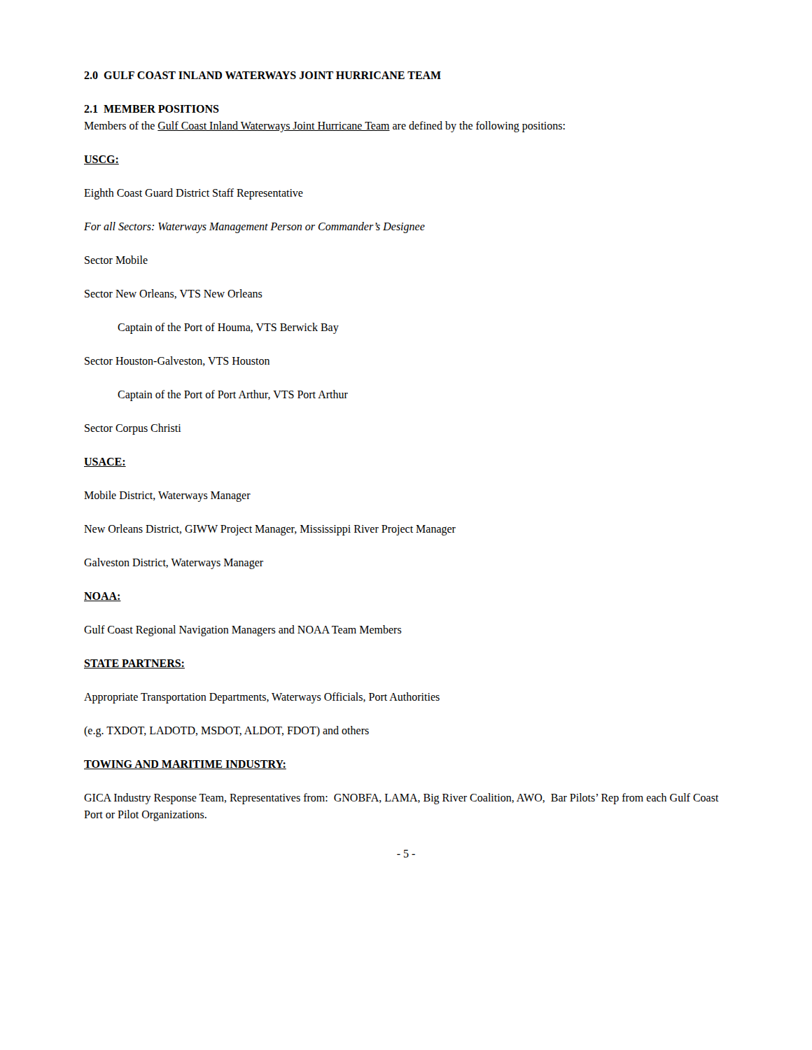2.0 GULF COAST INLAND WATERWAYS JOINT HURRICANE TEAM
2.1 MEMBER POSITIONS
Members of the Gulf Coast Inland Waterways Joint Hurricane Team are defined by the following positions:
USCG:
Eighth Coast Guard District Staff Representative
For all Sectors: Waterways Management Person or Commander’s Designee
Sector Mobile
Sector New Orleans, VTS New Orleans
Captain of the Port of Houma, VTS Berwick Bay
Sector Houston-Galveston, VTS Houston
Captain of the Port of Port Arthur, VTS Port Arthur
Sector Corpus Christi
USACE:
Mobile District, Waterways Manager
New Orleans District, GIWW Project Manager, Mississippi River Project Manager
Galveston District, Waterways Manager
NOAA:
Gulf Coast Regional Navigation Managers and NOAA Team Members
STATE PARTNERS:
Appropriate Transportation Departments, Waterways Officials, Port Authorities
(e.g. TXDOT, LADOTD, MSDOT, ALDOT, FDOT) and others
TOWING AND MARITIME INDUSTRY:
GICA Industry Response Team, Representatives from: GNOBFA, LAMA, Big River Coalition, AWO, Bar Pilots’ Rep from each Gulf Coast Port or Pilot Organizations.
- 5 -